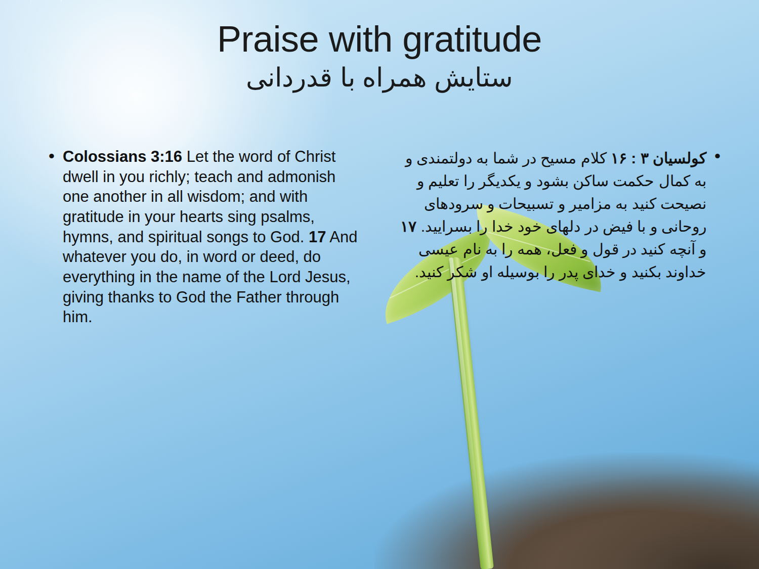Praise with gratitude
ستایش همراه با قدردانی
Colossians 3:16 Let the word of Christ dwell in you richly; teach and admonish one another in all wisdom; and with gratitude in your hearts sing psalms, hymns, and spiritual songs to God. 17 And whatever you do, in word or deed, do everything in the name of the Lord Jesus, giving thanks to God the Father through him.
کولسیان ۳ : ۱۶ کلام مسیح در شما به دولتمندی و به کمال حکمت ساکن بشود و یکدیگر را تعلیم و نصیحت کنید به مزامیر و تسبیحات و سرودهای روحانی و با فیض در دلهای خود خدا را بسرایید. ۱۷ و آنچه کنید در قول و فعل، همه را به نام عیسی خداوند بکنید و خدای پدر را بوسیله او شکر کنید.